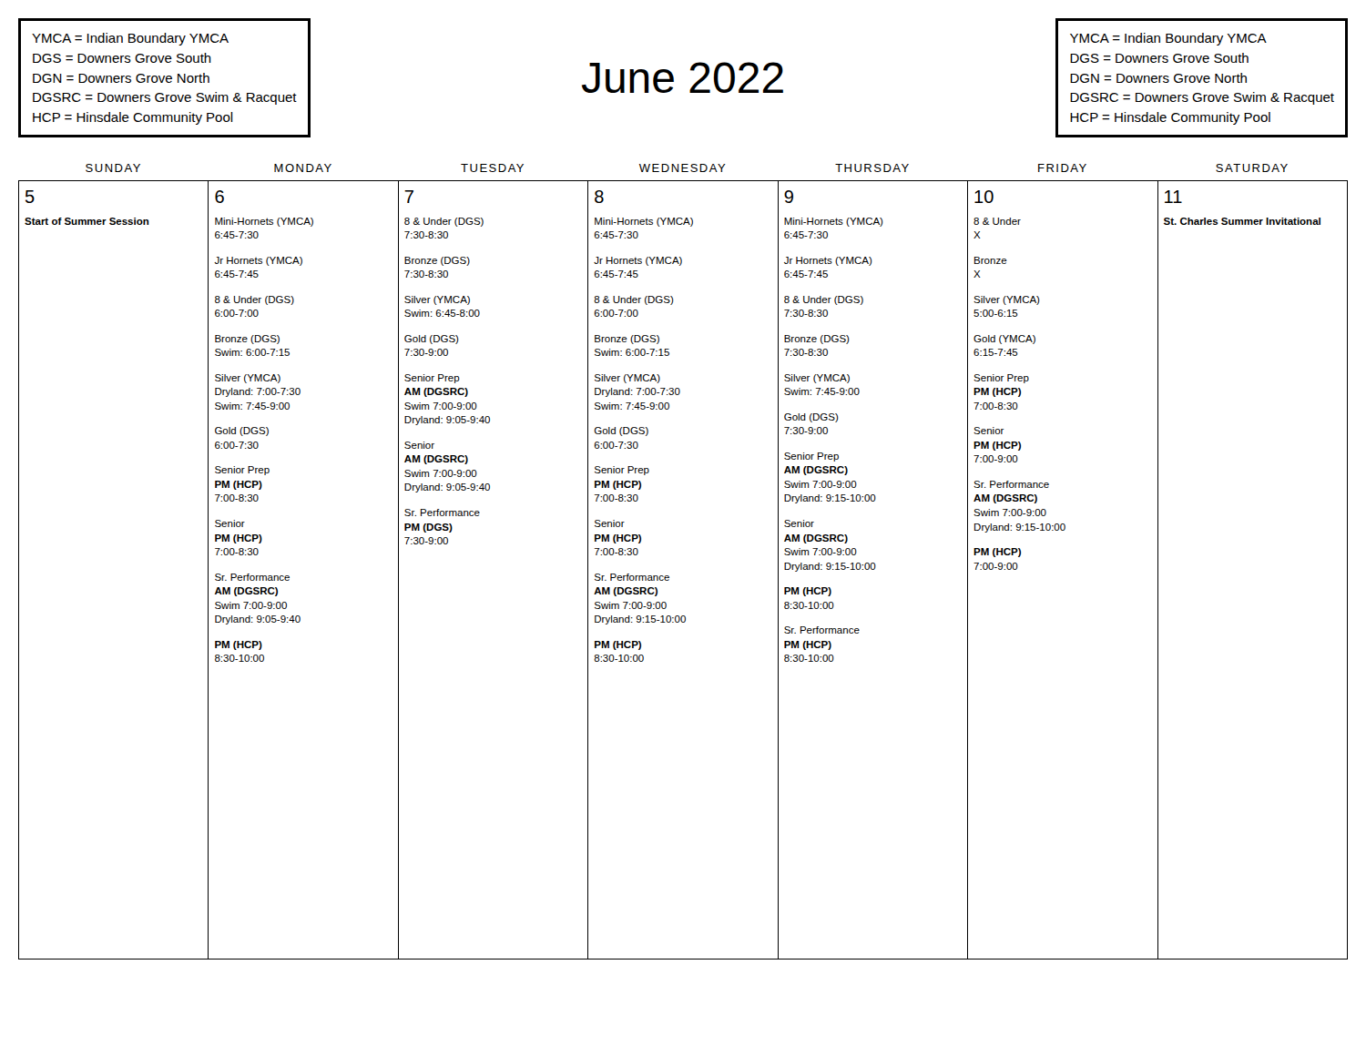YMCA = Indian Boundary YMCA
DGS = Downers Grove South
DGN = Downers Grove North
DGSRC = Downers Grove Swim & Racquet
HCP = Hinsdale Community Pool
June 2022
YMCA = Indian Boundary YMCA
DGS = Downers Grove South
DGN = Downers Grove North
DGSRC = Downers Grove Swim & Racquet
HCP = Hinsdale Community Pool
| SUNDAY | MONDAY | TUESDAY | WEDNESDAY | THURSDAY | FRIDAY | SATURDAY |
| --- | --- | --- | --- | --- | --- | --- |
| 5 Start of Summer Session | 6 Mini-Hornets (YMCA) 6:45-7:30 Jr Hornets (YMCA) 6:45-7:45 8 & Under (DGS) 6:00-7:00 Bronze (DGS) Swim: 6:00-7:15 Silver (YMCA) Dryland: 7:00-7:30 Swim: 7:45-9:00 Gold (DGS) 6:00-7:30 Senior Prep PM (HCP) 7:00-8:30 Senior PM (HCP) 7:00-8:30 Sr. Performance AM (DGSRC) Swim 7:00-9:00 Dryland: 9:05-9:40 PM (HCP) 8:30-10:00 | 7 8 & Under (DGS) 7:30-8:30 Bronze (DGS) 7:30-8:30 Silver (YMCA) Swim: 6:45-8:00 Gold (DGS) 7:30-9:00 Senior Prep AM (DGSRC) Swim 7:00-9:00 Dryland: 9:05-9:40 Senior AM (DGSRC) Swim 7:00-9:00 Dryland: 9:05-9:40 Sr. Performance PM (DGS) 7:30-9:00 | 8 Mini-Hornets (YMCA) 6:45-7:30 Jr Hornets (YMCA) 6:45-7:45 8 & Under (DGS) 6:00-7:00 Bronze (DGS) Swim: 6:00-7:15 Silver (YMCA) Dryland: 7:00-7:30 Swim: 7:45-9:00 Gold (DGS) 6:00-7:30 Senior Prep PM (HCP) 7:00-8:30 Senior PM (HCP) 7:00-8:30 Sr. Performance AM (DGSRC) Swim 7:00-9:00 Dryland: 9:15-10:00 PM (HCP) 8:30-10:00 | 9 Mini-Hornets (YMCA) 6:45-7:30 Jr Hornets (YMCA) 6:45-7:45 8 & Under (DGS) 7:30-8:30 Bronze (DGS) 7:30-8:30 Silver (YMCA) Swim: 7:45-9:00 Gold (DGS) 7:30-9:00 Senior Prep AM (DGSRC) Swim 7:00-9:00 Dryland: 9:15-10:00 Senior AM (DGSRC) Swim 7:00-9:00 Dryland: 9:15-10:00 PM (HCP) 8:30-10:00 Sr. Performance PM (HCP) 8:30-10:00 | 10 8 & Under X Bronze X Silver (YMCA) 5:00-6:15 Gold (YMCA) 6:15-7:45 Senior Prep PM (HCP) 7:00-8:30 Senior PM (HCP) 7:00-9:00 Sr. Performance AM (DGSRC) Swim 7:00-9:00 Dryland: 9:15-10:00 PM (HCP) 7:00-9:00 | 11 St. Charles Summer Invitational |